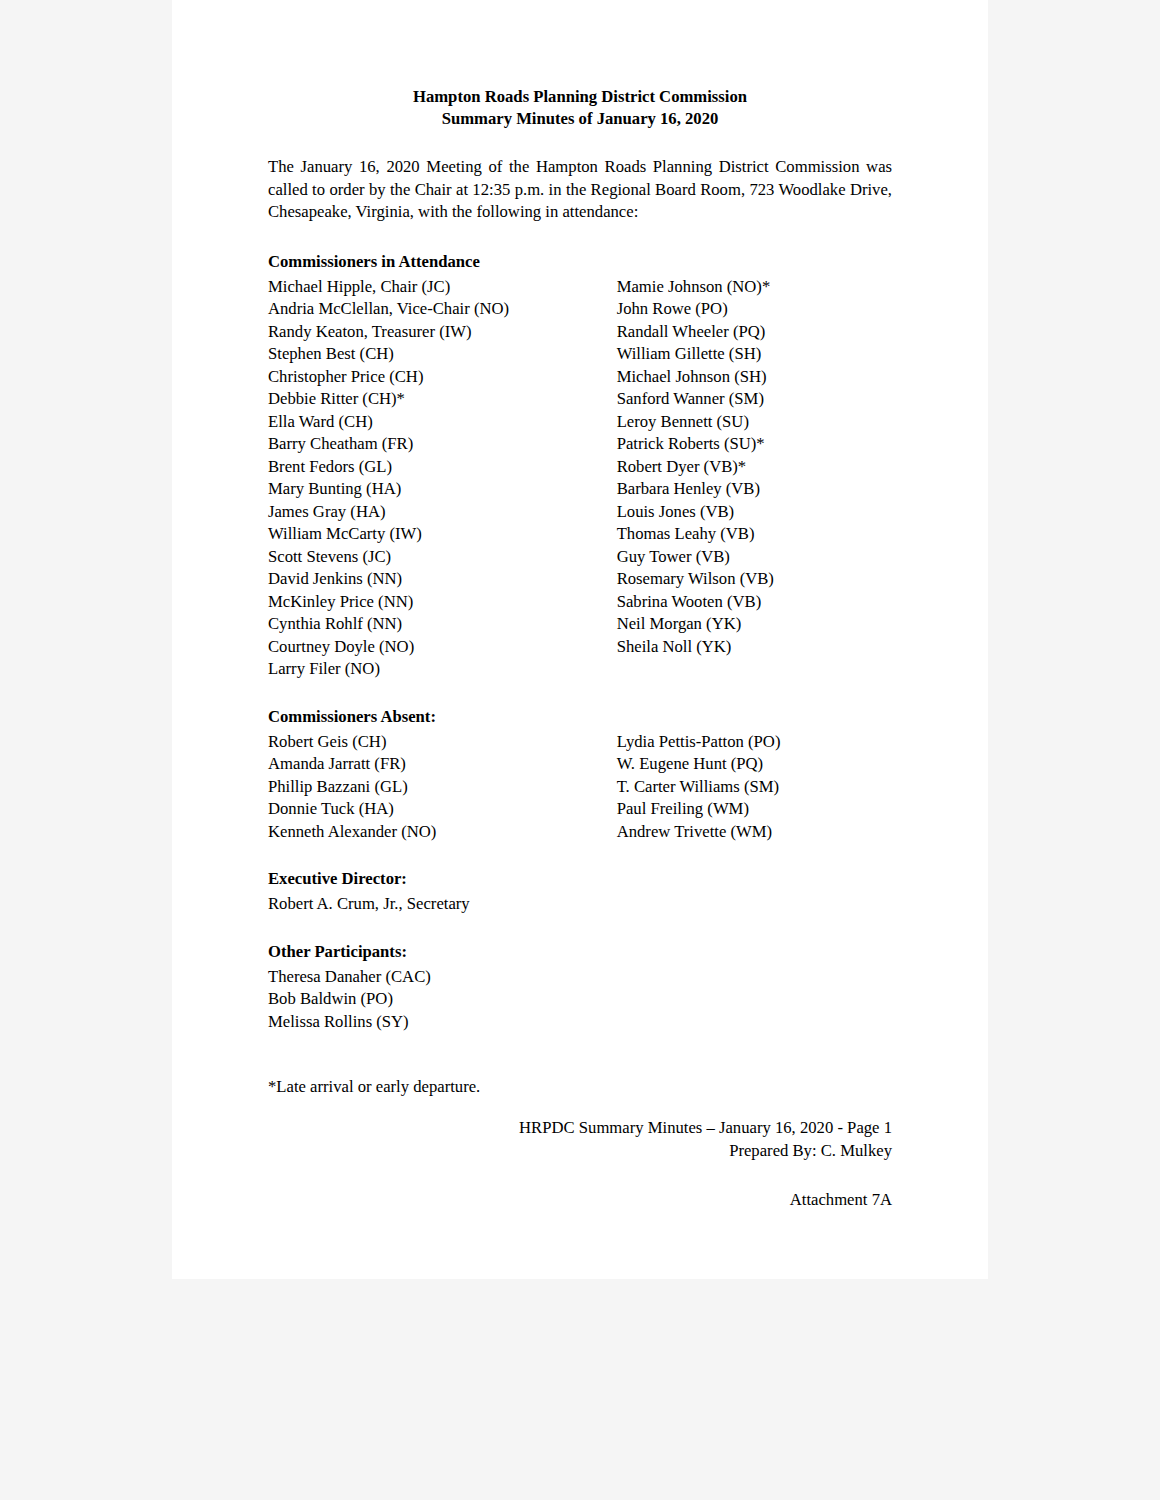Hampton Roads Planning District Commission Summary Minutes of January 16, 2020
The January 16, 2020 Meeting of the Hampton Roads Planning District Commission was called to order by the Chair at 12:35 p.m. in the Regional Board Room, 723 Woodlake Drive, Chesapeake, Virginia, with the following in attendance:
Commissioners in Attendance
| Michael Hipple, Chair (JC) Andria McClellan, Vice-Chair (NO) Randy Keaton, Treasurer (IW) Stephen Best (CH) Christopher Price (CH) Debbie Ritter (CH)* Ella Ward (CH) Barry Cheatham (FR) Brent Fedors (GL) Mary Bunting (HA) James Gray (HA) William McCarty (IW) Scott Stevens (JC) David Jenkins (NN) McKinley Price (NN) Cynthia Rohlf (NN) Courtney Doyle (NO) Larry Filer (NO) | Mamie Johnson (NO)* John Rowe (PO) Randall Wheeler (PQ) William Gillette (SH) Michael Johnson (SH) Sanford Wanner (SM) Leroy Bennett (SU) Patrick Roberts (SU)* Robert Dyer (VB)* Barbara Henley (VB) Louis Jones (VB) Thomas Leahy (VB) Guy Tower (VB) Rosemary Wilson (VB) Sabrina Wooten (VB) Neil Morgan (YK) Sheila Noll (YK) |
Commissioners Absent:
| Robert Geis (CH) Amanda Jarratt (FR) Phillip Bazzani (GL) Donnie Tuck (HA) Kenneth Alexander (NO) | Lydia Pettis-Patton (PO) W. Eugene Hunt (PQ) T. Carter Williams (SM) Paul Freiling (WM) Andrew Trivette (WM) |
Executive Director:
Robert A. Crum, Jr., Secretary
Other Participants:
Theresa Danaher (CAC)
Bob Baldwin (PO)
Melissa Rollins (SY)
*Late arrival or early departure.
HRPDC Summary Minutes – January 16, 2020 - Page 1
Prepared By: C. Mulkey
Attachment 7A